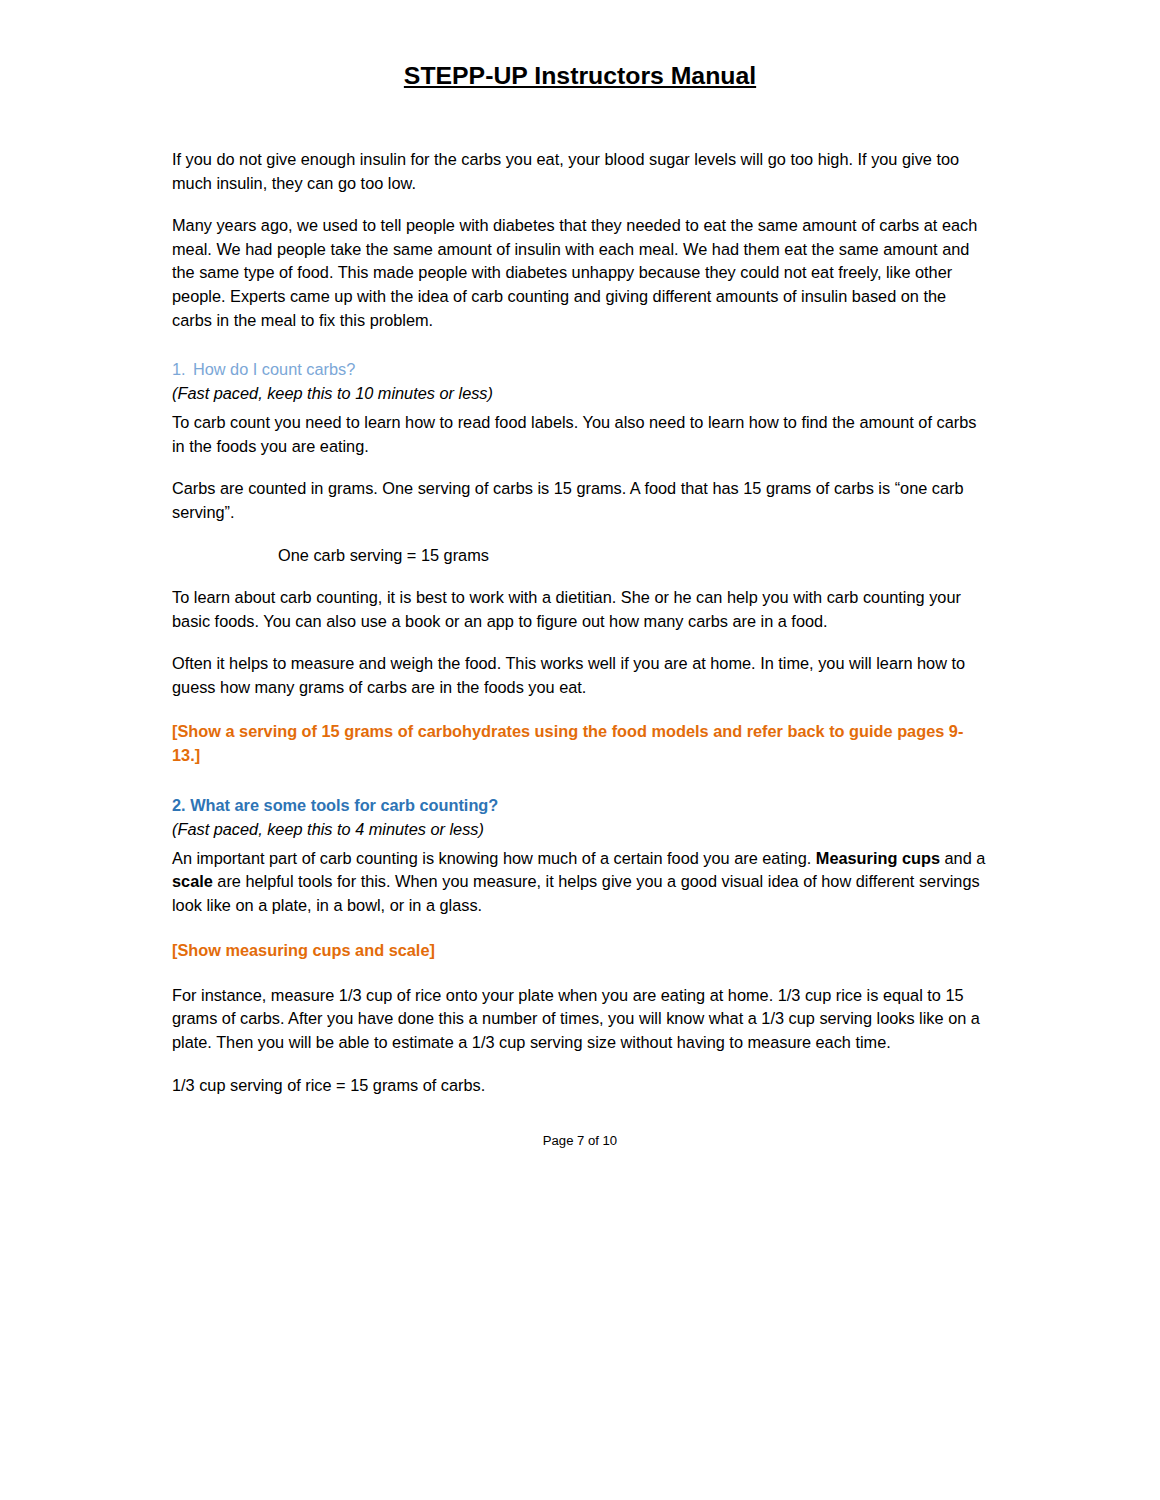STEPP-UP Instructors Manual
If you do not give enough insulin for the carbs you eat, your blood sugar levels will go too high. If you give too much insulin, they can go too low.
Many years ago, we used to tell people with diabetes that they needed to eat the same amount of carbs at each meal. We had people take the same amount of insulin with each meal. We had them eat the same amount and the same type of food. This made people with diabetes unhappy because they could not eat freely, like other people. Experts came up with the idea of carb counting and giving different amounts of insulin based on the carbs in the meal to fix this problem.
1. How do I count carbs?
(Fast paced, keep this to 10 minutes or less)
To carb count you need to learn how to read food labels. You also need to learn how to find the amount of carbs in the foods you are eating.
Carbs are counted in grams. One serving of carbs is 15 grams. A food that has 15 grams of carbs is “one carb serving”.
One carb serving = 15 grams
To learn about carb counting, it is best to work with a dietitian. She or he can help you with carb counting your basic foods. You can also use a book or an app to figure out how many carbs are in a food.
Often it helps to measure and weigh the food. This works well if you are at home. In time, you will learn how to guess how many grams of carbs are in the foods you eat.
[Show a serving of 15 grams of carbohydrates using the food models and refer back to guide pages 9-13.]
2. What are some tools for carb counting?
(Fast paced, keep this to 4 minutes or less)
An important part of carb counting is knowing how much of a certain food you are eating. Measuring cups and a scale are helpful tools for this. When you measure, it helps give you a good visual idea of how different servings look like on a plate, in a bowl, or in a glass.
[Show measuring cups and scale]
For instance, measure 1/3 cup of rice onto your plate when you are eating at home. 1/3 cup rice is equal to 15 grams of carbs. After you have done this a number of times, you will know what a 1/3 cup serving looks like on a plate. Then you will be able to estimate a 1/3 cup serving size without having to measure each time.
1/3 cup serving of rice = 15 grams of carbs.
Page 7 of 10